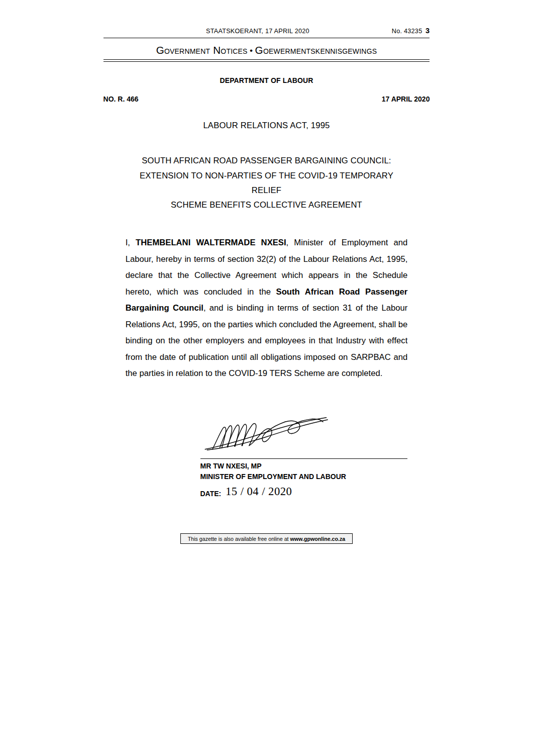STAATSKOERANT, 17 APRIL 2020
No. 432353
Government Notices•Goewermentskennisgewings
DEPARTMENT OF LABOUR
NO. R. 466 17 APRIL 2020
LABOUR RELATIONS ACT, 1995
SOUTH AFRICAN ROAD PASSENGER BARGAINING COUNCIL:
EXTENSION TO NON-PARTIES OF THE COVID-19 TEMPORARY RELIEF
SCHEME BENEFITS COLLECTIVE AGREEMENT
I, THEMBELANI WALTERMADE NXESI, Minister of Employment and Labour, hereby in terms of section 32(2) of the Labour Relations Act, 1995, declare that the Collective Agreement which appears in the Schedule hereto, which was concluded in the South African Road Passenger Bargaining Council, and is binding in terms of section 31 of the Labour Relations Act, 1995, on the parties which concluded the Agreement, shall be binding on the other employers and employees in that Industry with effect from the date of publication until all obligations imposed on SARPBAC and the parties in relation to the COVID-19 TERS Scheme are completed.
MR TW NXESI, MP
MINISTER OF EMPLOYMENT AND LABOUR
DATE: 15 / 04 / 2020
This gazette is also available free online at www.gpwonline.co.za